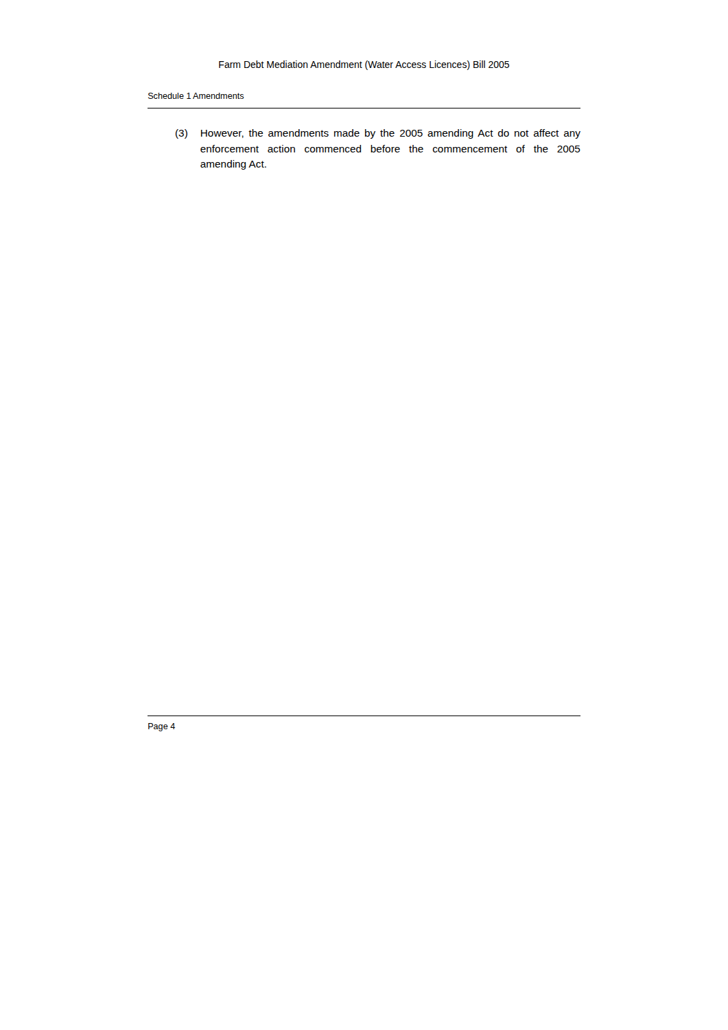Farm Debt Mediation Amendment (Water Access Licences) Bill 2005
Schedule 1 Amendments
(3) However, the amendments made by the 2005 amending Act do not affect any enforcement action commenced before the commencement of the 2005 amending Act.
Page 4